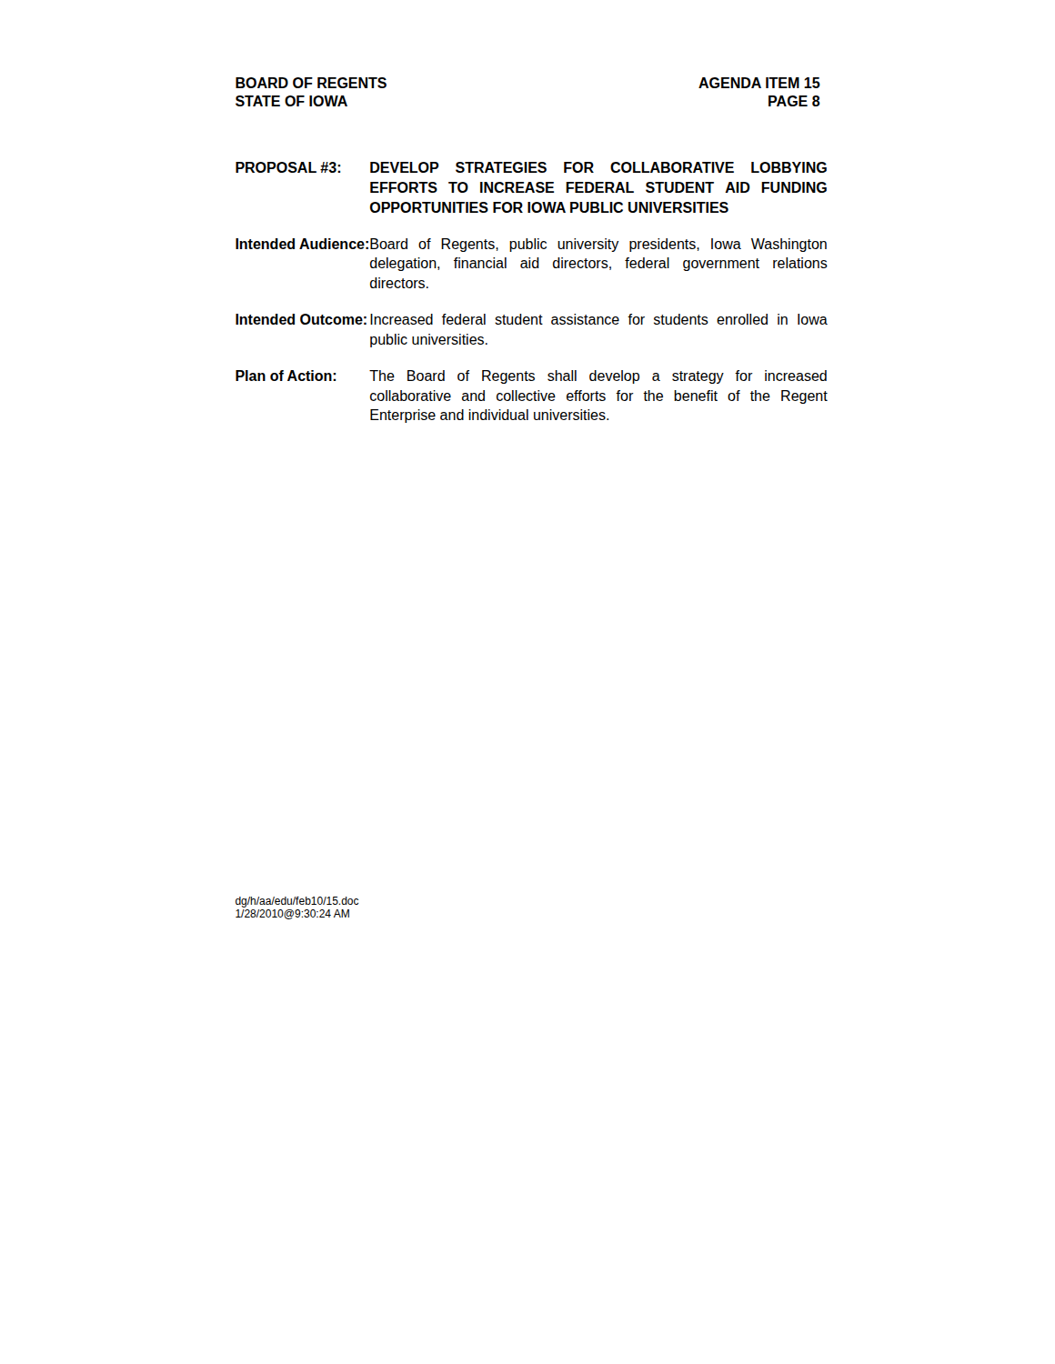BOARD OF REGENTS STATE OF IOWA
AGENDA ITEM 15 PAGE 8
| PROPOSAL #3: | DEVELOP STRATEGIES FOR COLLABORATIVE LOBBYING EFFORTS TO INCREASE FEDERAL STUDENT AID FUNDING OPPORTUNITIES FOR IOWA PUBLIC UNIVERSITIES |
| Intended Audience: | Board of Regents, public university presidents, Iowa Washington delegation, financial aid directors, federal government relations directors. |
| Intended Outcome: | Increased federal student assistance for students enrolled in Iowa public universities. |
| Plan of Action: | The Board of Regents shall develop a strategy for increased collaborative and collective efforts for the benefit of the Regent Enterprise and individual universities. |
dg/h/aa/edu/feb10/15.doc
1/28/2010@9:30:24 AM